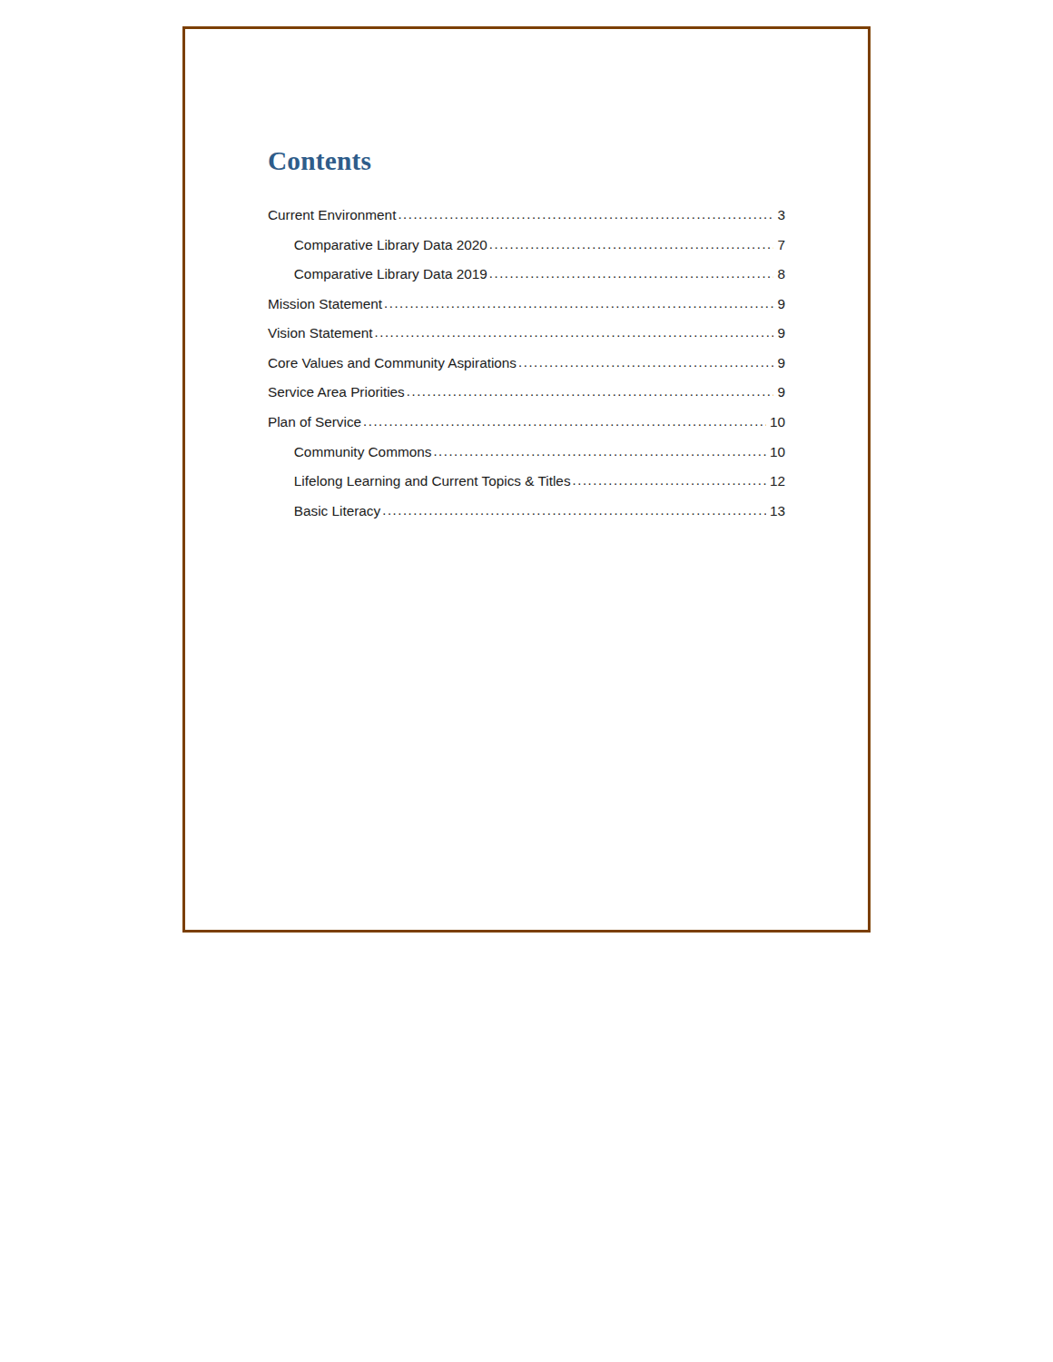Contents
Current Environment ........................................................................................................................... 3
Comparative Library Data 2020 ......................................................................................................... 7
Comparative Library Data 2019 ......................................................................................................... 8
Mission Statement .............................................................................................................................. 9
Vision Statement ................................................................................................................................. 9
Core Values and Community Aspirations ................................................................................................. 9
Service Area Priorities ......................................................................................................................... 9
Plan of Service ................................................................................................................................. 10
Community Commons ..................................................................................................................... 10
Lifelong Learning and Current Topics & Titles ..................................................................................... 12
Basic Literacy ................................................................................................................................. 13